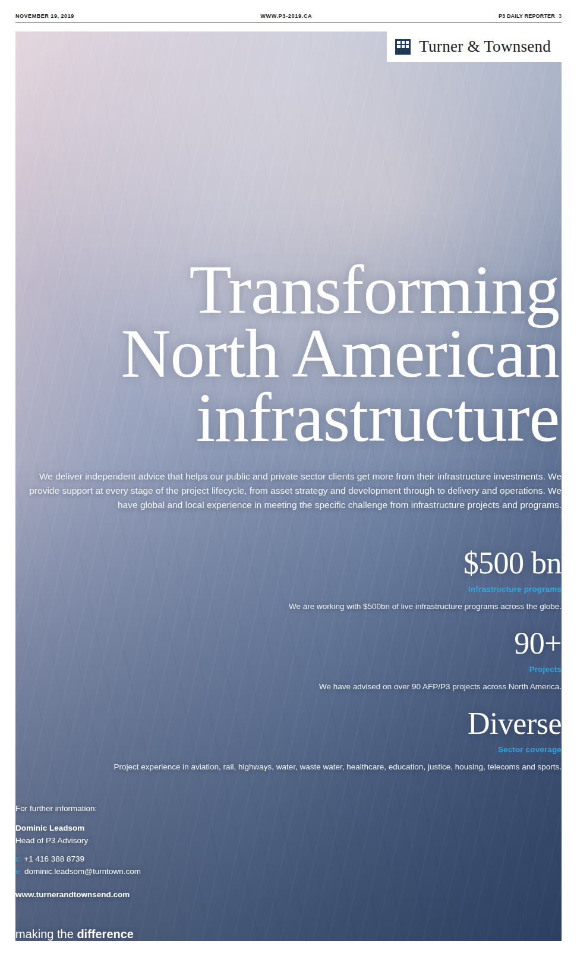NOVEMBER 19, 2019
WWW.P3-2019.CA
P3 DAILY REPORTER 3
Turner & Townsend
Transforming North American infrastructure
We deliver independent advice that helps our public and private sector clients get more from their infrastructure investments. We provide support at every stage of the project lifecycle, from asset strategy and development through to delivery and operations. We have global and local experience in meeting the specific challenge from infrastructure projects and programs.
$500 bn
Infrastructure programs
We are working with $500bn of live infrastructure programs across the globe.
90+
Projects
We have advised on over 90 AFP/P3 projects across North America.
Diverse
Sector coverage
Project experience in aviation, rail, highways, water, waste water, healthcare, education, justice, housing, telecoms and sports.
For further information:
Dominic Leadsom
Head of P3 Advisory
c: +1 416 388 8739
e: dominic.leadsom@turntown.com
www.turnerandtownsend.com
making the difference